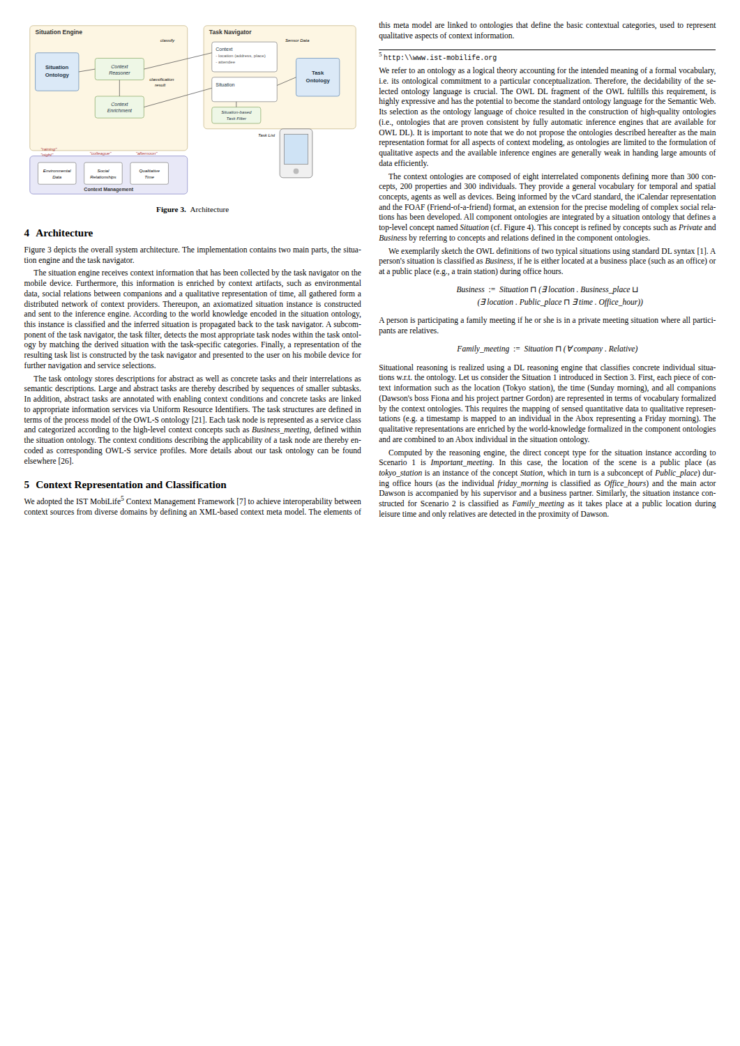Figure 3. Architecture
4 Architecture
Figure 3 depicts the overall system architecture. The implementation contains two main parts, the situation engine and the task navigator.
The situation engine receives context information that has been collected by the task navigator on the mobile device. Furthermore, this information is enriched by context artifacts, such as environmental data, social relations between companions and a qualitative representation of time, all gathered form a distributed network of context providers. Thereupon, an axiomatized situation instance is constructed and sent to the inference engine. According to the world knowledge encoded in the situation ontology, this instance is classified and the inferred situation is propagated back to the task navigator. A subcomponent of the task navigator, the task filter, detects the most appropriate task nodes within the task ontology by matching the derived situation with the task-specific categories. Finally, a representation of the resulting task list is constructed by the task navigator and presented to the user on his mobile device for further navigation and service selections.
The task ontology stores descriptions for abstract as well as concrete tasks and their interrelations as semantic descriptions. Large and abstract tasks are thereby described by sequences of smaller subtasks. In addition, abstract tasks are annotated with enabling context conditions and concrete tasks are linked to appropriate information services via Uniform Resource Identifiers. The task structures are defined in terms of the process model of the OWL-S ontology [21]. Each task node is represented as a service class and categorized according to the high-level context concepts such as Business_meeting, defined within the situation ontology. The context conditions describing the applicability of a task node are thereby encoded as corresponding OWL-S service profiles. More details about our task ontology can be found elsewhere [26].
5 Context Representation and Classification
We adopted the IST MobiLife5 Context Management Framework [7] to achieve interoperability between context sources from diverse domains by defining an XML-based context meta model. The elements of this meta model are linked to ontologies that define the basic contextual categories, used to represent qualitative aspects of context information.
5 http:\\www.ist-mobilife.org
We refer to an ontology as a logical theory accounting for the intended meaning of a formal vocabulary, i.e. its ontological commitment to a particular conceptualization. Therefore, the decidability of the selected ontology language is crucial. The OWL DL fragment of the OWL fulfills this requirement, is highly expressive and has the potential to become the standard ontology language for the Semantic Web. Its selection as the ontology language of choice resulted in the construction of high-quality ontologies (i.e., ontologies that are proven consistent by fully automatic inference engines that are available for OWL DL). It is important to note that we do not propose the ontologies described hereafter as the main representation format for all aspects of context modeling, as ontologies are limited to the formulation of qualitative aspects and the available inference engines are generally weak in handing large amounts of data efficiently.
The context ontologies are composed of eight interrelated components defining more than 300 concepts, 200 properties and 300 individuals. They provide a general vocabulary for temporal and spatial concepts, agents as well as devices. Being informed by the vCard standard, the iCalendar representation and the FOAF (Friend-of-a-friend) format, an extension for the precise modeling of complex social relations has been developed. All component ontologies are integrated by a situation ontology that defines a top-level concept named Situation (cf. Figure 4). This concept is refined by concepts such as Private and Business by referring to concepts and relations defined in the component ontologies.
We exemplarily sketch the OWL definitions of two typical situations using standard DL syntax [1]. A person's situation is classified as Business, if he is either located at a business place (such as an office) or at a public place (e.g., a train station) during office hours.
Business := Situation ⊓ (∃ location . Business_place ⊔ (∃ location . Public_place ⊓ ∃ time . Office_hour))
A person is participating a family meeting if he or she is in a private meeting situation where all participants are relatives.
Family_meeting := Situation ⊓ (∀ company . Relative)
Situational reasoning is realized using a DL reasoning engine that classifies concrete individual situations w.r.t. the ontology. Let us consider the Situation 1 introduced in Section 3. First, each piece of context information such as the location (Tokyo station), the time (Sunday morning), and all companions (Dawson's boss Fiona and his project partner Gordon) are represented in terms of vocabulary formalized by the context ontologies. This requires the mapping of sensed quantitative data to qualitative representations (e.g. a timestamp is mapped to an individual in the Abox representing a Friday morning). The qualitative representations are enriched by the world-knowledge formalized in the component ontologies and are combined to an Abox individual in the situation ontology.
Computed by the reasoning engine, the direct concept type for the situation instance according to Scenario 1 is Important_meeting. In this case, the location of the scene is a public place (as tokyo_station is an instance of the concept Station, which in turn is a subconcept of Public_place) during office hours (as the individual friday_morning is classified as Office_hours) and the main actor Dawson is accompanied by his supervisor and a business partner. Similarly, the situation instance constructed for Scenario 2 is classified as Family_meeting as it takes place at a public location during leisure time and only relatives are detected in the proximity of Dawson.